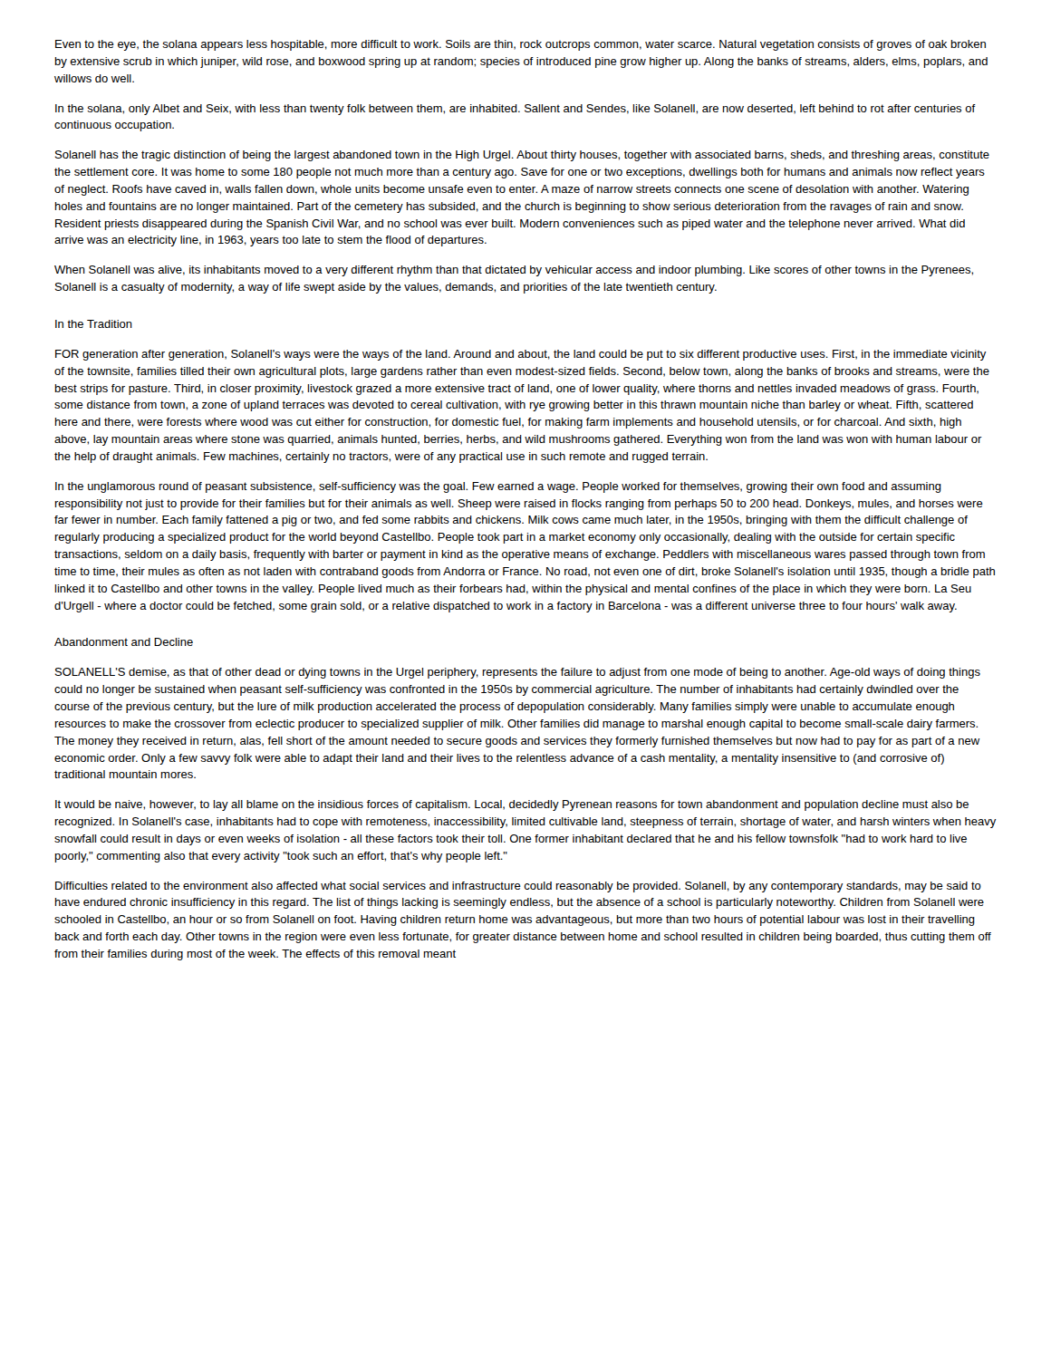Even to the eye, the solana appears less hospitable, more difficult to work. Soils are thin, rock outcrops common, water scarce. Natural vegetation consists of groves of oak broken by extensive scrub in which juniper, wild rose, and boxwood spring up at random; species of introduced pine grow higher up. Along the banks of streams, alders, elms, poplars, and willows do well.
In the solana, only Albet and Seix, with less than twenty folk between them, are inhabited. Sallent and Sendes, like Solanell, are now deserted, left behind to rot after centuries of continuous occupation.
Solanell has the tragic distinction of being the largest abandoned town in the High Urgel. About thirty houses, together with associated barns, sheds, and threshing areas, constitute the settlement core. It was home to some 180 people not much more than a century ago. Save for one or two exceptions, dwellings both for humans and animals now reflect years of neglect. Roofs have caved in, walls fallen down, whole units become unsafe even to enter. A maze of narrow streets connects one scene of desolation with another. Watering holes and fountains are no longer maintained. Part of the cemetery has subsided, and the church is beginning to show serious deterioration from the ravages of rain and snow. Resident priests disappeared during the Spanish Civil War, and no school was ever built. Modern conveniences such as piped water and the telephone never arrived. What did arrive was an electricity line, in 1963, years too late to stem the flood of departures.
When Solanell was alive, its inhabitants moved to a very different rhythm than that dictated by vehicular access and indoor plumbing. Like scores of other towns in the Pyrenees, Solanell is a casualty of modernity, a way of life swept aside by the values, demands, and priorities of the late twentieth century.
In the Tradition
FOR generation after generation, Solanell's ways were the ways of the land. Around and about, the land could be put to six different productive uses. First, in the immediate vicinity of the townsite, families tilled their own agricultural plots, large gardens rather than even modest-sized fields. Second, below town, along the banks of brooks and streams, were the best strips for pasture. Third, in closer proximity, livestock grazed a more extensive tract of land, one of lower quality, where thorns and nettles invaded meadows of grass. Fourth, some distance from town, a zone of upland terraces was devoted to cereal cultivation, with rye growing better in this thrawn mountain niche than barley or wheat. Fifth, scattered here and there, were forests where wood was cut either for construction, for domestic fuel, for making farm implements and household utensils, or for charcoal. And sixth, high above, lay mountain areas where stone was quarried, animals hunted, berries, herbs, and wild mushrooms gathered. Everything won from the land was won with human labour or the help of draught animals. Few machines, certainly no tractors, were of any practical use in such remote and rugged terrain.
In the unglamorous round of peasant subsistence, self-sufficiency was the goal. Few earned a wage. People worked for themselves, growing their own food and assuming responsibility not just to provide for their families but for their animals as well. Sheep were raised in flocks ranging from perhaps 50 to 200 head. Donkeys, mules, and horses were far fewer in number. Each family fattened a pig or two, and fed some rabbits and chickens. Milk cows came much later, in the 1950s, bringing with them the difficult challenge of regularly producing a specialized product for the world beyond Castellbo. People took part in a market economy only occasionally, dealing with the outside for certain specific transactions, seldom on a daily basis, frequently with barter or payment in kind as the operative means of exchange. Peddlers with miscellaneous wares passed through town from time to time, their mules as often as not laden with contraband goods from Andorra or France. No road, not even one of dirt, broke Solanell's isolation until 1935, though a bridle path linked it to Castellbo and other towns in the valley. People lived much as their forbears had, within the physical and mental confines of the place in which they were born. La Seu d'Urgell - where a doctor could be fetched, some grain sold, or a relative dispatched to work in a factory in Barcelona - was a different universe three to four hours' walk away.
Abandonment and Decline
SOLANELL'S demise, as that of other dead or dying towns in the Urgel periphery, represents the failure to adjust from one mode of being to another. Age-old ways of doing things could no longer be sustained when peasant self-sufficiency was confronted in the 1950s by commercial agriculture. The number of inhabitants had certainly dwindled over the course of the previous century, but the lure of milk production accelerated the process of depopulation considerably. Many families simply were unable to accumulate enough resources to make the crossover from eclectic producer to specialized supplier of milk. Other families did manage to marshal enough capital to become small-scale dairy farmers. The money they received in return, alas, fell short of the amount needed to secure goods and services they formerly furnished themselves but now had to pay for as part of a new economic order. Only a few savvy folk were able to adapt their land and their lives to the relentless advance of a cash mentality, a mentality insensitive to (and corrosive of) traditional mountain mores.
It would be naive, however, to lay all blame on the insidious forces of capitalism. Local, decidedly Pyrenean reasons for town abandonment and population decline must also be recognized. In Solanell's case, inhabitants had to cope with remoteness, inaccessibility, limited cultivable land, steepness of terrain, shortage of water, and harsh winters when heavy snowfall could result in days or even weeks of isolation - all these factors took their toll. One former inhabitant declared that he and his fellow townsfolk "had to work hard to live poorly," commenting also that every activity "took such an effort, that's why people left."
Difficulties related to the environment also affected what social services and infrastructure could reasonably be provided. Solanell, by any contemporary standards, may be said to have endured chronic insufficiency in this regard. The list of things lacking is seemingly endless, but the absence of a school is particularly noteworthy. Children from Solanell were schooled in Castellbo, an hour or so from Solanell on foot. Having children return home was advantageous, but more than two hours of potential labour was lost in their travelling back and forth each day. Other towns in the region were even less fortunate, for greater distance between home and school resulted in children being boarded, thus cutting them off from their families during most of the week. The effects of this removal meant